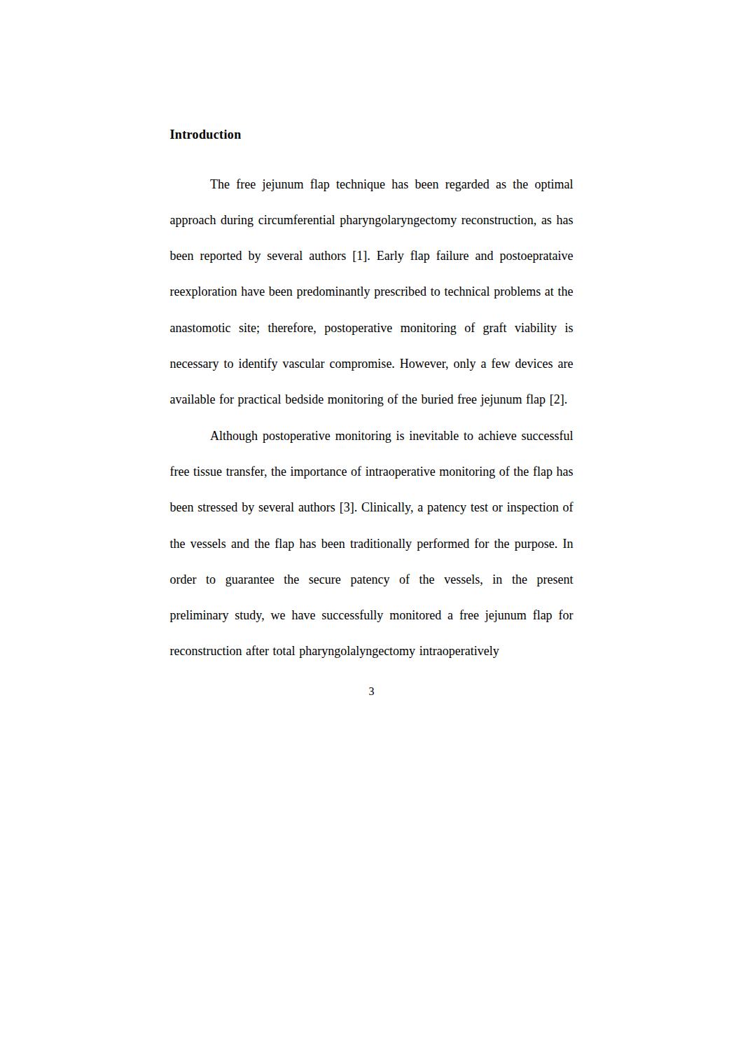Introduction
The free jejunum flap technique has been regarded as the optimal approach during circumferential pharyngolaryngectomy reconstruction, as has been reported by several authors [1]. Early flap failure and postoeprataive reexploration have been predominantly prescribed to technical problems at the anastomotic site; therefore, postoperative monitoring of graft viability is necessary to identify vascular compromise. However, only a few devices are available for practical bedside monitoring of the buried free jejunum flap [2].
Although postoperative monitoring is inevitable to achieve successful free tissue transfer, the importance of intraoperative monitoring of the flap has been stressed by several authors [3]. Clinically, a patency test or inspection of the vessels and the flap has been traditionally performed for the purpose. In order to guarantee the secure patency of the vessels, in the present preliminary study, we have successfully monitored a free jejunum flap for reconstruction after total pharyngolalyngectomy intraoperatively
3